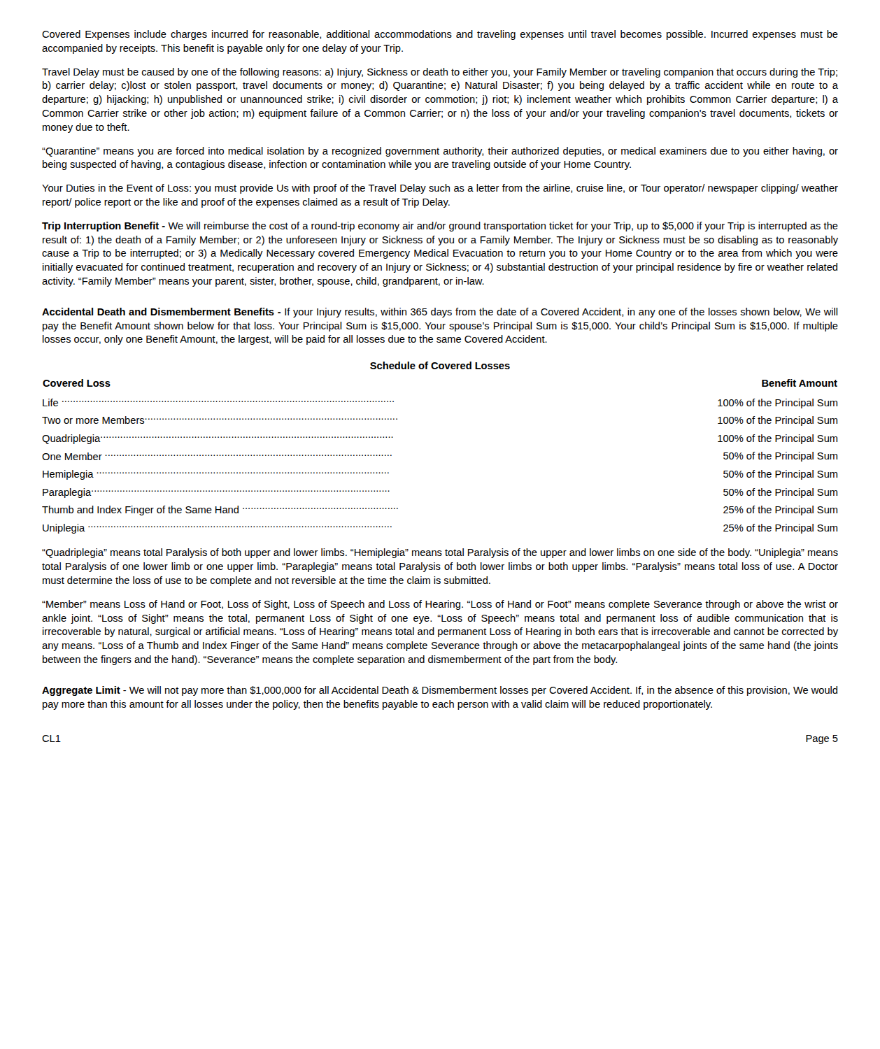Covered Expenses include charges incurred for reasonable, additional accommodations and traveling expenses until travel becomes possible. Incurred expenses must be accompanied by receipts. This benefit is payable only for one delay of your Trip.
Travel Delay must be caused by one of the following reasons: a) Injury, Sickness or death to either you, your Family Member or traveling companion that occurs during the Trip; b) carrier delay; c)lost or stolen passport, travel documents or money; d) Quarantine; e) Natural Disaster; f) you being delayed by a traffic accident while en route to a departure; g) hijacking; h) unpublished or unannounced strike; i) civil disorder or commotion; j) riot; k) inclement weather which prohibits Common Carrier departure; l) a Common Carrier strike or other job action; m) equipment failure of a Common Carrier; or n) the loss of your and/or your traveling companion's travel documents, tickets or money due to theft.
“Quarantine” means you are forced into medical isolation by a recognized government authority, their authorized deputies, or medical examiners due to you either having, or being suspected of having, a contagious disease, infection or contamination while you are traveling outside of your Home Country.
Your Duties in the Event of Loss: you must provide Us with proof of the Travel Delay such as a letter from the airline, cruise line, or Tour operator/ newspaper clipping/ weather report/ police report or the like and proof of the expenses claimed as a result of Trip Delay.
Trip Interruption Benefit - We will reimburse the cost of a round-trip economy air and/or ground transportation ticket for your Trip, up to $5,000 if your Trip is interrupted as the result of: 1) the death of a Family Member; or 2) the unforeseen Injury or Sickness of you or a Family Member. The Injury or Sickness must be so disabling as to reasonably cause a Trip to be interrupted; or 3) a Medically Necessary covered Emergency Medical Evacuation to return you to your Home Country or to the area from which you were initially evacuated for continued treatment, recuperation and recovery of an Injury or Sickness; or 4) substantial destruction of your principal residence by fire or weather related activity. “Family Member” means your parent, sister, brother, spouse, child, grandparent, or in-law.
Accidental Death and Dismemberment Benefits - If your Injury results, within 365 days from the date of a Covered Accident, in any one of the losses shown below, We will pay the Benefit Amount shown below for that loss. Your Principal Sum is $15,000. Your spouse’s Principal Sum is $15,000. Your child’s Principal Sum is $15,000. If multiple losses occur, only one Benefit Amount, the largest, will be paid for all losses due to the same Covered Accident.
Schedule of Covered Losses
| Covered Loss | Benefit Amount |
| --- | --- |
| Life ..................................................................................................................... | 100% of the Principal Sum |
| Two or more Members ......................................................................................... | 100% of the Principal Sum |
| Quadriplegia ....................................................................................................... | 100% of the Principal Sum |
| One Member ..................................................................................................... | 50% of the Principal Sum |
| Hemiplegia ....................................................................................................... | 50% of the Principal Sum |
| Paraplegia ......................................................................................................... | 50% of the Principal Sum |
| Thumb and Index Finger of the Same Hand ....................................................... | 25% of the Principal Sum |
| Uniplegia ........................................................................................................... | 25% of the Principal Sum |
“Quadriplegia” means total Paralysis of both upper and lower limbs. “Hemiplegia” means total Paralysis of the upper and lower limbs on one side of the body. “Uniplegia” means total Paralysis of one lower limb or one upper limb. “Paraplegia” means total Paralysis of both lower limbs or both upper limbs. “Paralysis” means total loss of use. A Doctor must determine the loss of use to be complete and not reversible at the time the claim is submitted.
“Member” means Loss of Hand or Foot, Loss of Sight, Loss of Speech and Loss of Hearing. “Loss of Hand or Foot” means complete Severance through or above the wrist or ankle joint. “Loss of Sight” means the total, permanent Loss of Sight of one eye. “Loss of Speech” means total and permanent loss of audible communication that is irrecoverable by natural, surgical or artificial means. “Loss of Hearing” means total and permanent Loss of Hearing in both ears that is irrecoverable and cannot be corrected by any means. “Loss of a Thumb and Index Finger of the Same Hand” means complete Severance through or above the metacarpophalangeal joints of the same hand (the joints between the fingers and the hand). “Severance” means the complete separation and dismemberment of the part from the body.
Aggregate Limit - We will not pay more than $1,000,000 for all Accidental Death & Dismemberment losses per Covered Accident. If, in the absence of this provision, We would pay more than this amount for all losses under the policy, then the benefits payable to each person with a valid claim will be reduced proportionately.
CL1 Page 5